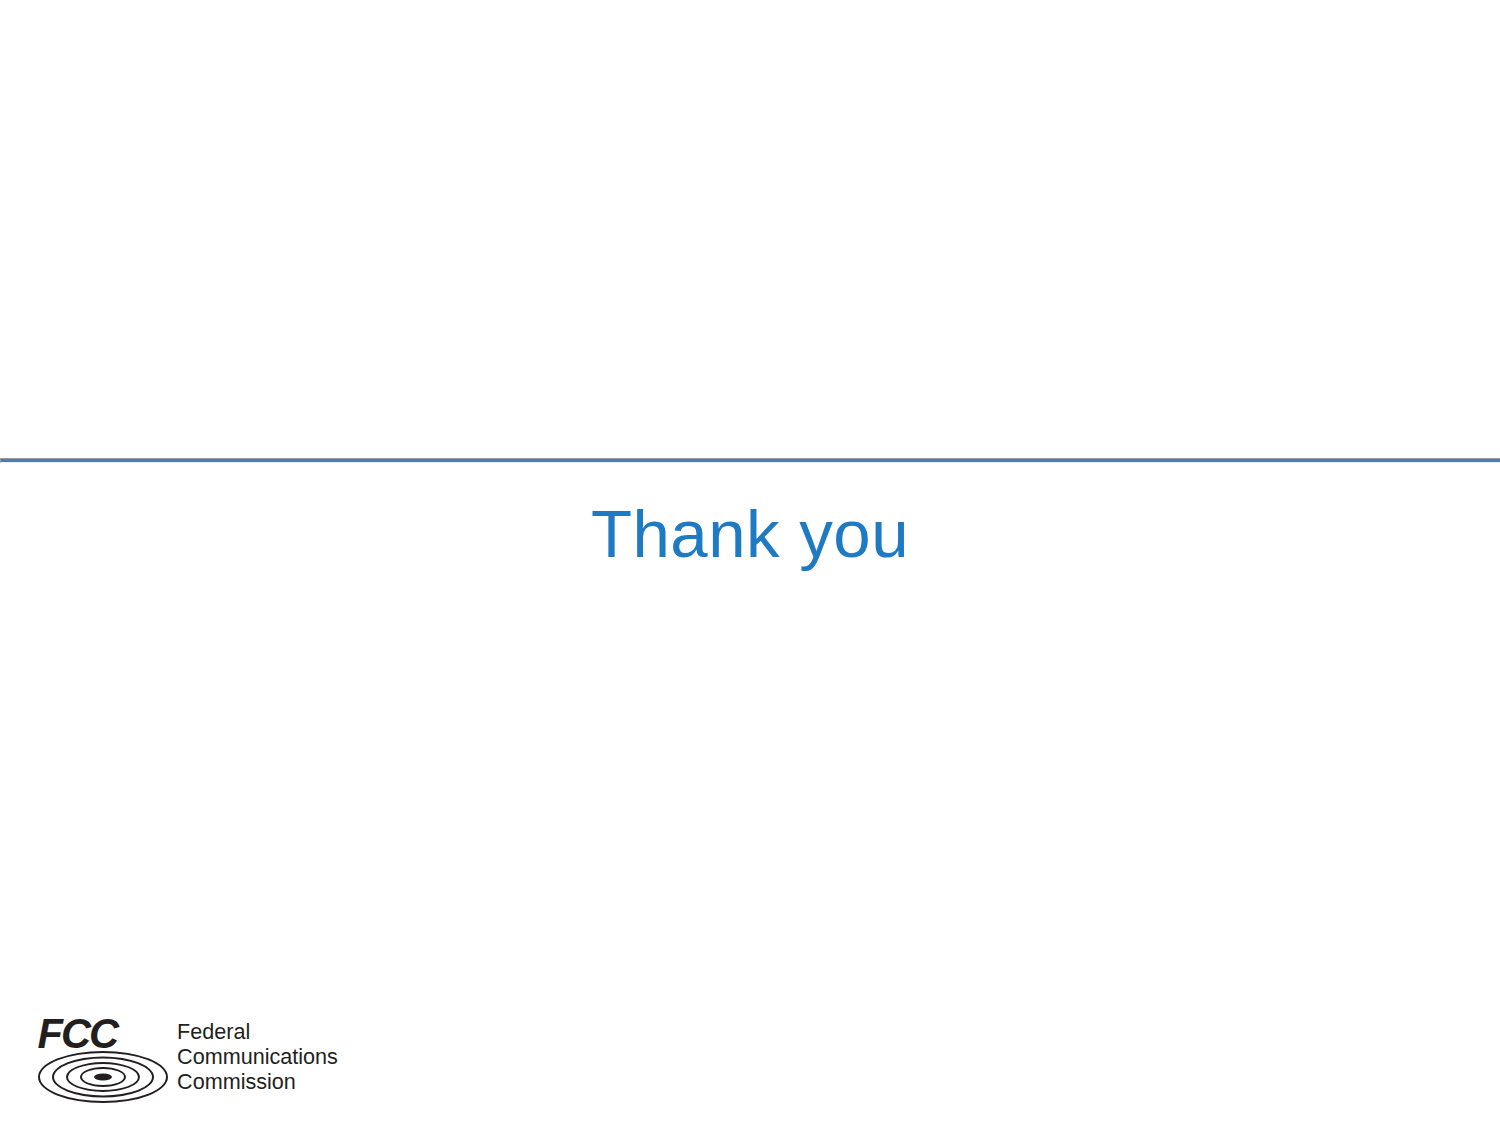Thank you
FCC
Federal
Communications
Commission